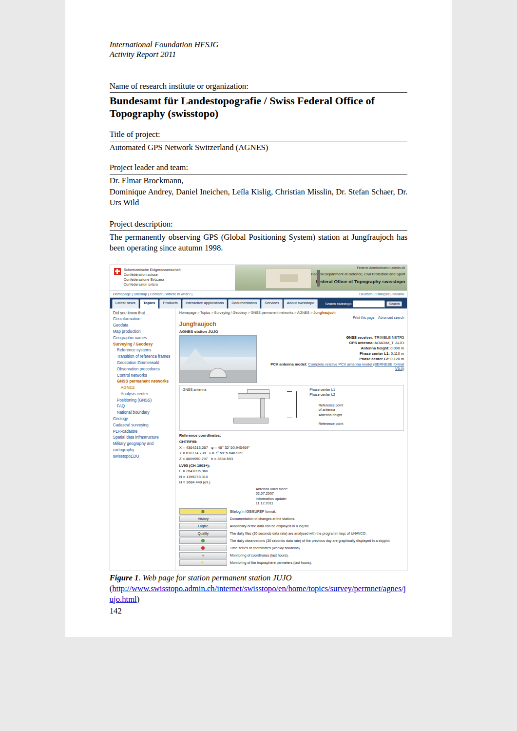International Foundation HFSJG
Activity Report 2011
Name of research institute or organization:
Bundesamt für Landestopografie / Swiss Federal Office of Topography (swisstopo)
Title of project:
Automated GPS Network Switzerland (AGNES)
Project leader and team:
Dr. Elmar Brockmann,
Dominique Andrey, Daniel Ineichen, Leïla Kislig, Christian Misslin, Dr. Stefan Schaer, Dr. Urs Wild
Project description:
The permanently observing GPS (Global Positioning System) station at Jungfraujoch has been operating since autumn 1998.
Schweizerische Eidgenossenschaft
Confédération suisse
Confederazione Svizzera
Confederaziun svizra
Federal Administration admin.ch
Federal Department of Defence, Civil Protection and Sport
Federal Office of Topography swisstopo
Homepage | Sitemap | Contact | Where is what? |
Deutsch | Français | Italiano
Latest news Topics Products Interactive applications Documentation Services About swisstopo Search swisstopo Search
Did you know that ...
Geoinformation
Geodata
Map production
Geographic names
Surveying / Geodesy
Reference systems
Transition of reference frames
Geostation Zimmerwald
Observation procedures
Control networks
GNSS permanent networks
AGNES
Analysis center
Positioning (GNSS)
FAQ
National boundary
Geology
Cadastral surveying
PLR-cadastre
Spatial data infrastructure
Military geography and cartography
swisstopoEDU
Homepage > Topics > Surveying / Geodesy > GNSS permanent networks > AGNES > Jungfraujoch
Print this page Advanced search
Jungfraujoch
AGNES station JUJO
GNSS receiver: TRIMBLE NETR5
GPS antenna: AOAD/M_T JUJO
Antenna height: 0.000 m
Phase center L1: 0.110 m
Phase center L2: 0.128 m
PCV antenna model: Complete relative PCV antenna model (BERNESE format V5.0)
GNSS antenna
Phase center L1
Phase center L2
Reference point
of antenna
Antenna height
Reference point
Reference coordinates:
CHTRF95:
X = 4364213.267 φ = 46° 32' 50.945469"
Y = 610774.738 λ = 7° 59' 5.646736"
Z = 4609950.797 h = 3634.593
LV95 (CH-1903+):
E = 2641896.960
N = 1155278.310
H = 3684.449 (ell.)
Antenna valid since:
02.07.2007
Information update:
11.12.2011
▤
Sitelog in IGS/EUREF format.
History
Documentation of changes at the stations.
Logfile
Availability of the data can be displayed in a log file.
Quality
The daily files (30 seconds data rate) are analyzed with the programm teqc of UNAVCO.
The daily observations (30 seconds data rate) of the previous day are graphically displayed in a skyplot.
Time series of coordinates (weekly solutions).
∿
Monitoring of coordinates (last hours).
⛅
Monitoring of the troposphere parmeters (last hours).
Figure 1. Web page for station permanent station JUJO
(http://www.swisstopo.admin.ch/internet/swisstopo/en/home/topics/survey/permnet/agnes/jujo.html)
142